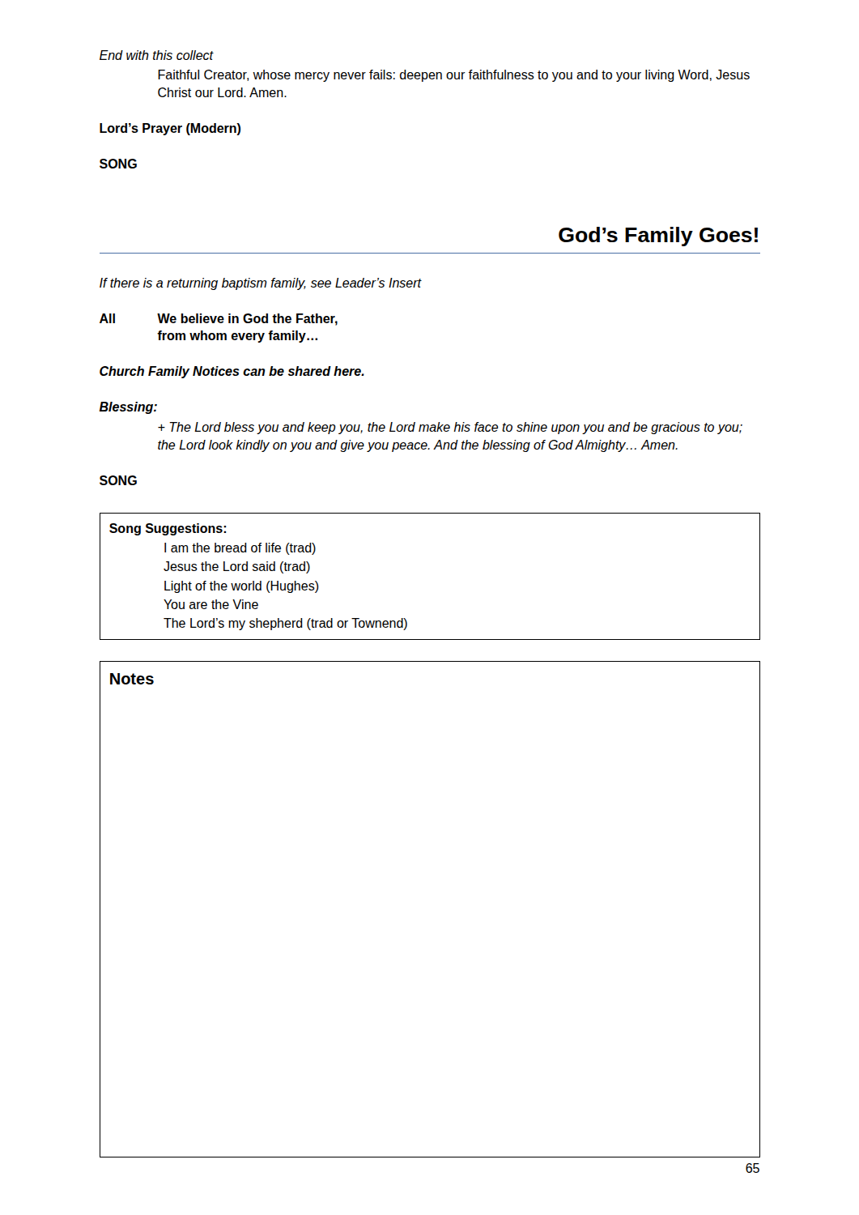End with this collect
Faithful Creator, whose mercy never fails: deepen our faithfulness to you and to your living Word, Jesus Christ our Lord. Amen.
Lord’s Prayer (Modern)
SONG
God’s Family Goes!
If there is a returning baptism family, see Leader’s Insert
All
We believe in God the Father,
from whom every family…
Church Family Notices can be shared here.
Blessing:
+ The Lord bless you and keep you, the Lord make his face to shine upon you and be gracious to you; the Lord look kindly on you and give you peace. And the blessing of God Almighty… Amen.
SONG
Song Suggestions:
I am the bread of life (trad)
Jesus the Lord said (trad)
Light of the world (Hughes)
You are the Vine
The Lord’s my shepherd (trad or Townend)
Notes
65